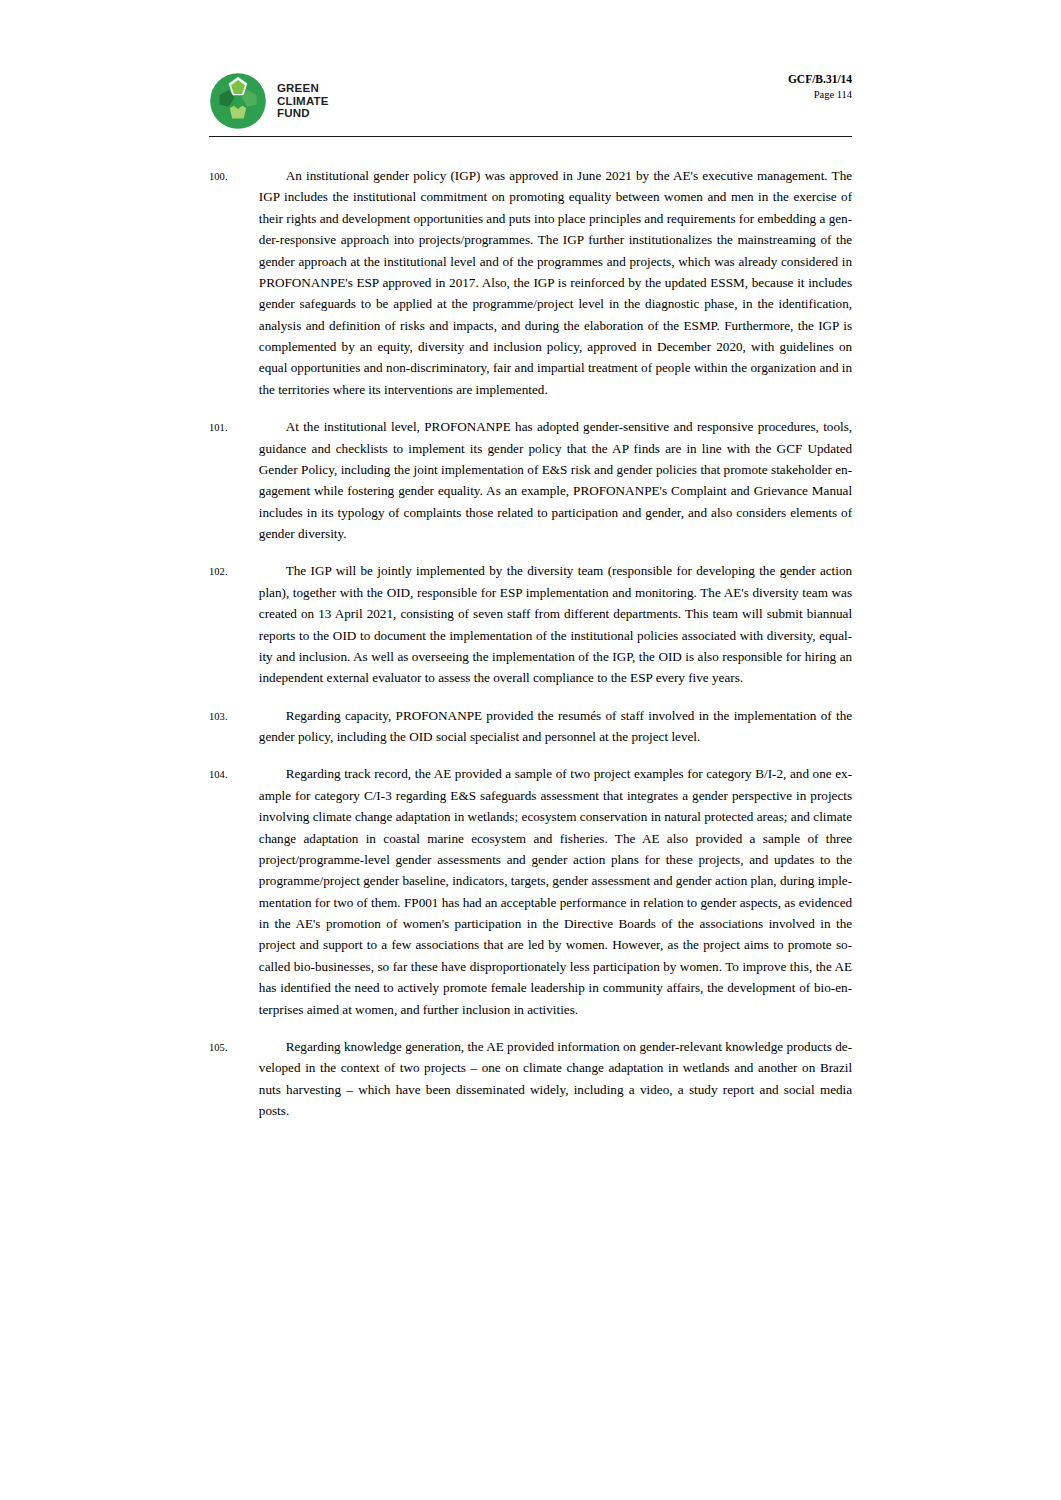Green
Climate
Fund
GCF/B.31/14
Page 114
100.
An institutional gender policy (IGP) was approved in June 2021 by the AE's executive management. The IGP includes the institutional commitment on promoting equality between women and men in the exercise of their rights and development opportunities and puts into place principles and requirements for embedding a gender-responsive approach into projects/programmes. The IGP further institutionalizes the mainstreaming of the gender approach at the institutional level and of the programmes and projects, which was already considered in PROFONANPE's ESP approved in 2017. Also, the IGP is reinforced by the updated ESSM, because it includes gender safeguards to be applied at the programme/project level in the diagnostic phase, in the identification, analysis and definition of risks and impacts, and during the elaboration of the ESMP. Furthermore, the IGP is complemented by an equity, diversity and inclusion policy, approved in December 2020, with guidelines on equal opportunities and non-discriminatory, fair and impartial treatment of people within the organization and in the territories where its interventions are implemented.
101.
At the institutional level, PROFONANPE has adopted gender-sensitive and responsive procedures, tools, guidance and checklists to implement its gender policy that the AP finds are in line with the GCF Updated Gender Policy, including the joint implementation of E&S risk and gender policies that promote stakeholder engagement while fostering gender equality. As an example, PROFONANPE's Complaint and Grievance Manual includes in its typology of complaints those related to participation and gender, and also considers elements of gender diversity.
102.
The IGP will be jointly implemented by the diversity team (responsible for developing the gender action plan), together with the OID, responsible for ESP implementation and monitoring. The AE's diversity team was created on 13 April 2021, consisting of seven staff from different departments. This team will submit biannual reports to the OID to document the implementation of the institutional policies associated with diversity, equality and inclusion. As well as overseeing the implementation of the IGP, the OID is also responsible for hiring an independent external evaluator to assess the overall compliance to the ESP every five years.
103.
Regarding capacity, PROFONANPE provided the resumés of staff involved in the implementation of the gender policy, including the OID social specialist and personnel at the project level.
104.
Regarding track record, the AE provided a sample of two project examples for category B/I-2, and one example for category C/I-3 regarding E&S safeguards assessment that integrates a gender perspective in projects involving climate change adaptation in wetlands; ecosystem conservation in natural protected areas; and climate change adaptation in coastal marine ecosystem and fisheries. The AE also provided a sample of three project/programme-level gender assessments and gender action plans for these projects, and updates to the programme/project gender baseline, indicators, targets, gender assessment and gender action plan, during implementation for two of them. FP001 has had an acceptable performance in relation to gender aspects, as evidenced in the AE's promotion of women's participation in the Directive Boards of the associations involved in the project and support to a few associations that are led by women. However, as the project aims to promote so-called bio-businesses, so far these have disproportionately less participation by women. To improve this, the AE has identified the need to actively promote female leadership in community affairs, the development of bio-enterprises aimed at women, and further inclusion in activities.
105.
Regarding knowledge generation, the AE provided information on gender-relevant knowledge products developed in the context of two projects – one on climate change adaptation in wetlands and another on Brazil nuts harvesting – which have been disseminated widely, including a video, a study report and social media posts.